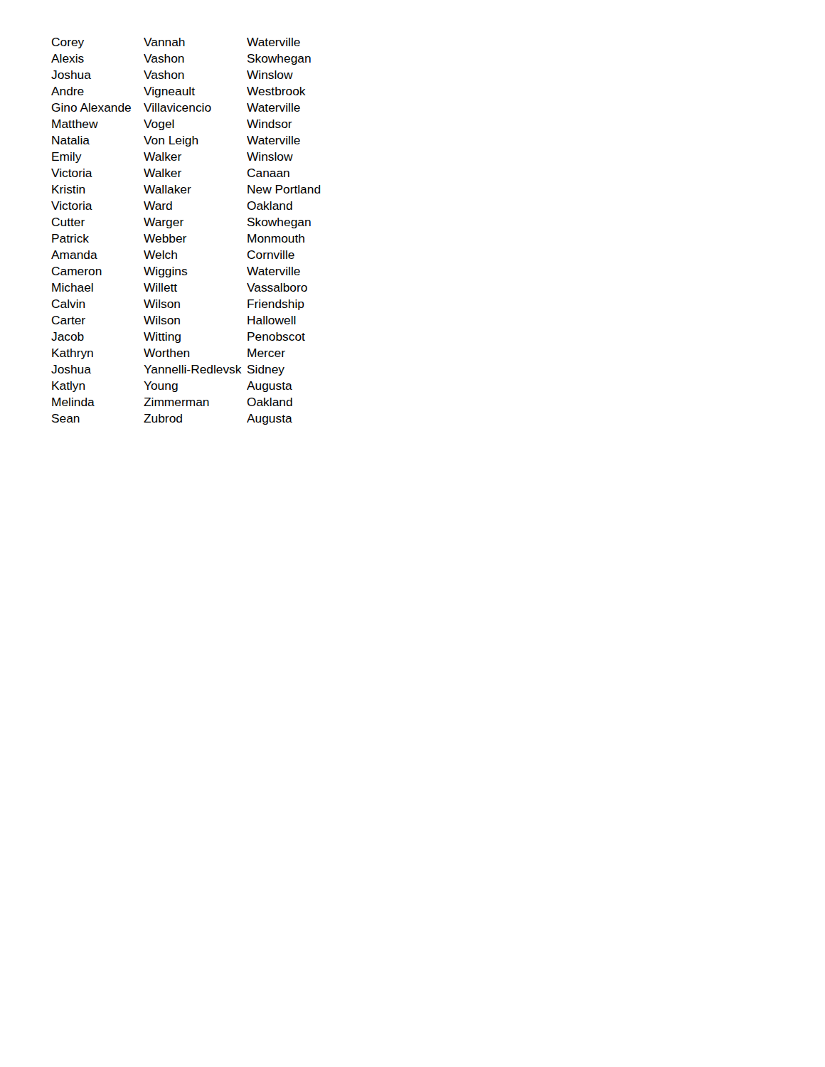| Corey | Vannah | Waterville |
| Alexis | Vashon | Skowhegan |
| Joshua | Vashon | Winslow |
| Andre | Vigneault | Westbrook |
| Gino Alexande | Villavicencio | Waterville |
| Matthew | Vogel | Windsor |
| Natalia | Von Leigh | Waterville |
| Emily | Walker | Winslow |
| Victoria | Walker | Canaan |
| Kristin | Wallaker | New Portland |
| Victoria | Ward | Oakland |
| Cutter | Warger | Skowhegan |
| Patrick | Webber | Monmouth |
| Amanda | Welch | Cornville |
| Cameron | Wiggins | Waterville |
| Michael | Willett | Vassalboro |
| Calvin | Wilson | Friendship |
| Carter | Wilson | Hallowell |
| Jacob | Witting | Penobscot |
| Kathryn | Worthen | Mercer |
| Joshua | Yannelli-Redlevsk | Sidney |
| Katlyn | Young | Augusta |
| Melinda | Zimmerman | Oakland |
| Sean | Zubrod | Augusta |